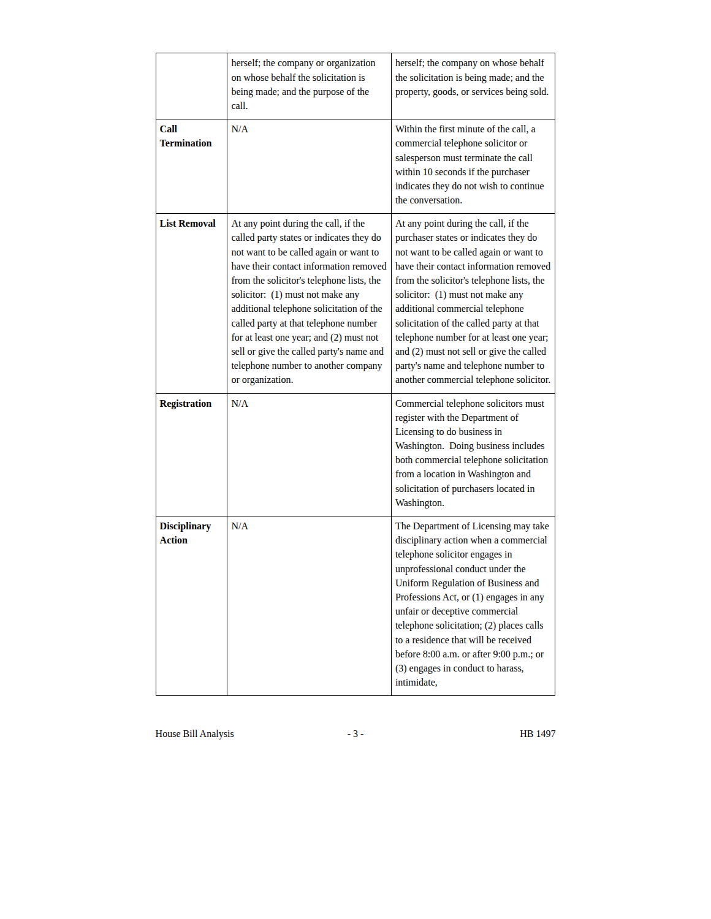| | herself; the company or organization on whose behalf the solicitation is being made; and the purpose of the call. | herself; the company on whose behalf the solicitation is being made; and the property, goods, or services being sold. |
| Call Termination | N/A | Within the first minute of the call, a commercial telephone solicitor or salesperson must terminate the call within 10 seconds if the purchaser indicates they do not wish to continue the conversation. |
| List Removal | At any point during the call, if the called party states or indicates they do not want to be called again or want to have their contact information removed from the solicitor's telephone lists, the solicitor: (1) must not make any additional telephone solicitation of the called party at that telephone number for at least one year; and (2) must not sell or give the called party's name and telephone number to another company or organization. | At any point during the call, if the purchaser states or indicates they do not want to be called again or want to have their contact information removed from the solicitor's telephone lists, the solicitor: (1) must not make any additional commercial telephone solicitation of the called party at that telephone number for at least one year; and (2) must not sell or give the called party's name and telephone number to another commercial telephone solicitor. |
| Registration | N/A | Commercial telephone solicitors must register with the Department of Licensing to do business in Washington. Doing business includes both commercial telephone solicitation from a location in Washington and solicitation of purchasers located in Washington. |
| Disciplinary Action | N/A | The Department of Licensing may take disciplinary action when a commercial telephone solicitor engages in unprofessional conduct under the Uniform Regulation of Business and Professions Act, or (1) engages in any unfair or deceptive commercial telephone solicitation; (2) places calls to a residence that will be received before 8:00 a.m. or after 9:00 p.m.; or (3) engages in conduct to harass, intimidate, |
House Bill Analysis
- 3 -
HB 1497